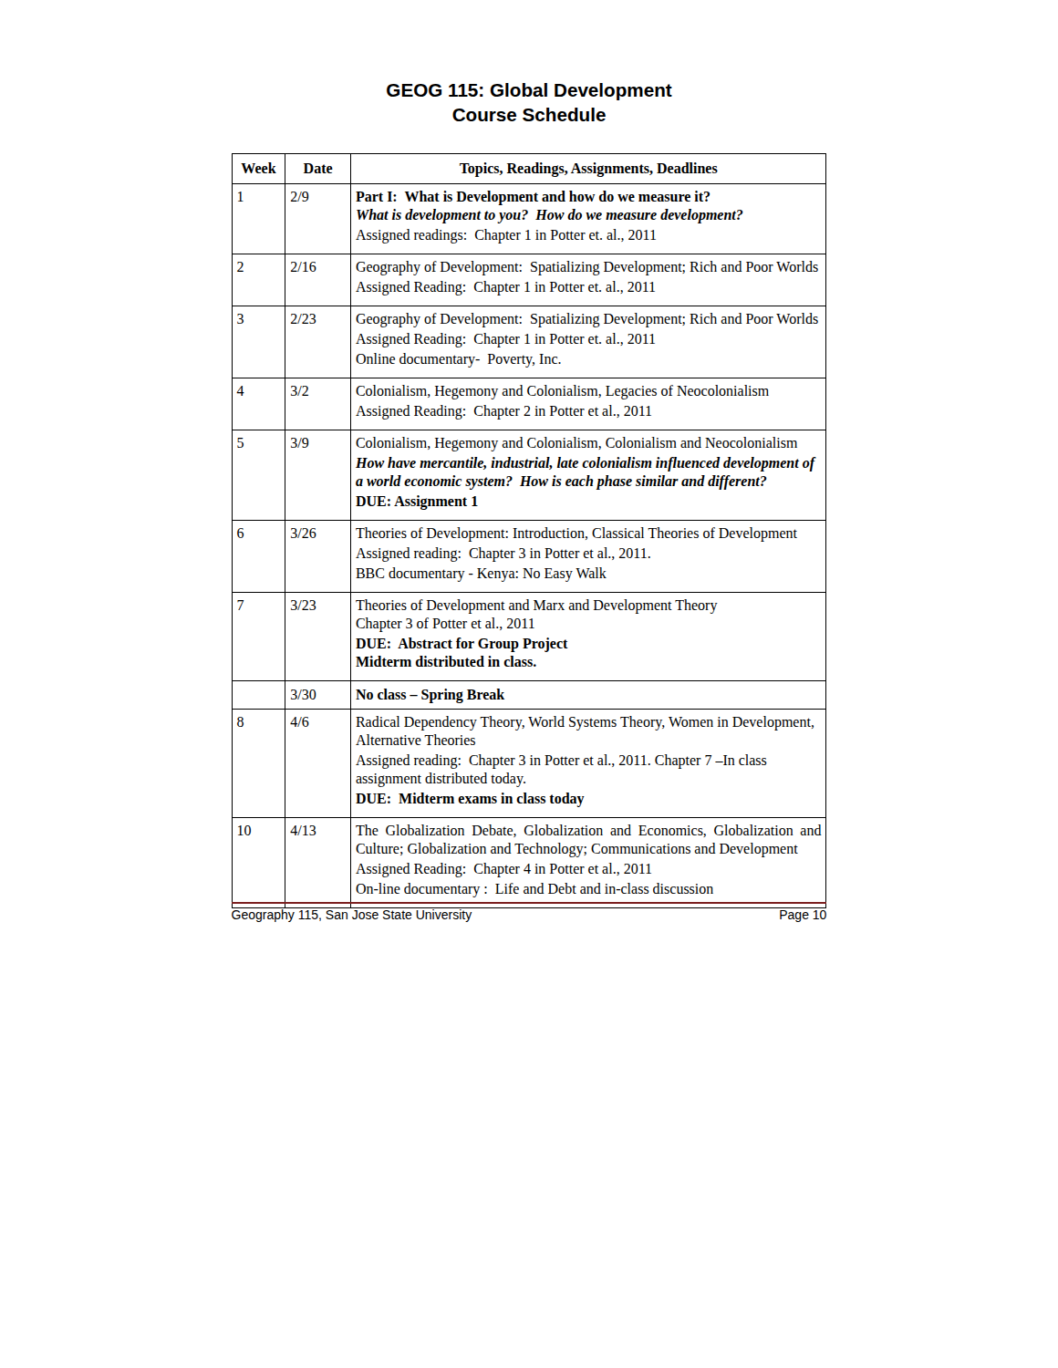GEOG 115: Global DevelopmentCourse Schedule
| Week | Date | Topics, Readings, Assignments, Deadlines |
| --- | --- | --- |
| 1 | 2/9 | Part I: What is Development and how do we measure it? What is development to you? How do we measure development? Assigned readings: Chapter 1 in Potter et. al., 2011 |
| 2 | 2/16 | Geography of Development: Spatializing Development; Rich and Poor Worlds Assigned Reading: Chapter 1 in Potter et. al., 2011 |
| 3 | 2/23 | Geography of Development: Spatializing Development; Rich and Poor Worlds Assigned Reading: Chapter 1 in Potter et. al., 2011 Online documentary- Poverty, Inc. |
| 4 | 3/2 | Colonialism, Hegemony and Colonialism, Legacies of Neocolonialism Assigned Reading: Chapter 2 in Potter et al., 2011 |
| 5 | 3/9 | Colonialism, Hegemony and Colonialism, Colonialism and Neocolonialism How have mercantile, industrial, late colonialism influenced development of a world economic system? How is each phase similar and different? DUE: Assignment 1 |
| 6 | 3/26 | Theories of Development: Introduction, Classical Theories of Development Assigned reading: Chapter 3 in Potter et al., 2011. BBC documentary - Kenya: No Easy Walk |
| 7 | 3/23 | Theories of Development and Marx and Development Theory Chapter 3 of Potter et al., 2011 DUE: Abstract for Group Project Midterm distributed in class. |
| | 3/30 | No class – Spring Break |
| 8 | 4/6 | Radical Dependency Theory, World Systems Theory, Women in Development, Alternative Theories Assigned reading: Chapter 3 in Potter et al., 2011. Chapter 7 –In class assignment distributed today. DUE: Midterm exams in class today |
| 10 | 4/13 | The Globalization Debate, Globalization and Economics, Globalization and Culture; Globalization and Technology; Communications and Development Assigned Reading: Chapter 4 in Potter et al., 2011 On-line documentary : Life and Debt and in-class discussion |
Geography 115, San Jose State University Page 10